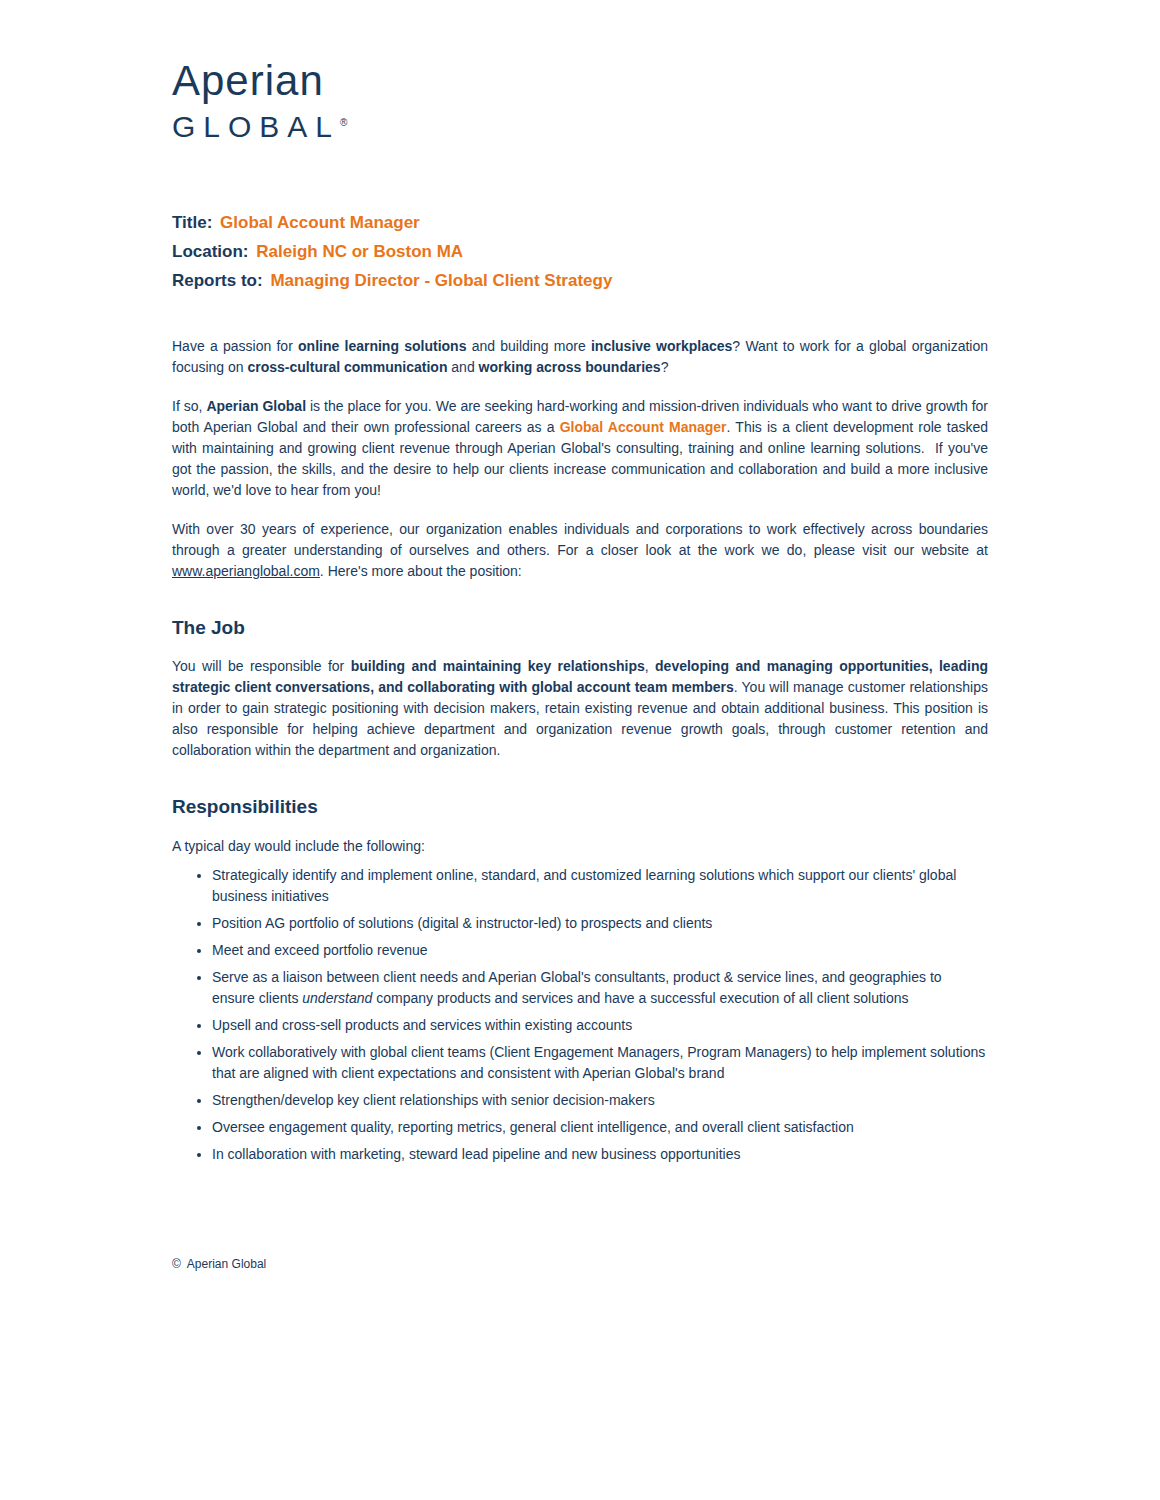Aperian
GLOBAL®
Title: Global Account Manager
Location: Raleigh NC or Boston MA
Reports to: Managing Director - Global Client Strategy
Have a passion for online learning solutions and building more inclusive workplaces? Want to work for a global organization focusing on cross-cultural communication and working across boundaries?
If so, Aperian Global is the place for you. We are seeking hard-working and mission-driven individuals who want to drive growth for both Aperian Global and their own professional careers as a Global Account Manager. This is a client development role tasked with maintaining and growing client revenue through Aperian Global's consulting, training and online learning solutions. If you've got the passion, the skills, and the desire to help our clients increase communication and collaboration and build a more inclusive world, we'd love to hear from you!
With over 30 years of experience, our organization enables individuals and corporations to work effectively across boundaries through a greater understanding of ourselves and others. For a closer look at the work we do, please visit our website at www.aperianglobal.com. Here's more about the position:
The Job
You will be responsible for building and maintaining key relationships, developing and managing opportunities, leading strategic client conversations, and collaborating with global account team members. You will manage customer relationships in order to gain strategic positioning with decision makers, retain existing revenue and obtain additional business. This position is also responsible for helping achieve department and organization revenue growth goals, through customer retention and collaboration within the department and organization.
Responsibilities
A typical day would include the following:
Strategically identify and implement online, standard, and customized learning solutions which support our clients' global business initiatives
Position AG portfolio of solutions (digital & instructor-led) to prospects and clients
Meet and exceed portfolio revenue
Serve as a liaison between client needs and Aperian Global's consultants, product & service lines, and geographies to ensure clients understand company products and services and have a successful execution of all client solutions
Upsell and cross-sell products and services within existing accounts
Work collaboratively with global client teams (Client Engagement Managers, Program Managers) to help implement solutions that are aligned with client expectations and consistent with Aperian Global's brand
Strengthen/develop key client relationships with senior decision-makers
Oversee engagement quality, reporting metrics, general client intelligence, and overall client satisfaction
In collaboration with marketing, steward lead pipeline and new business opportunities
© Aperian Global